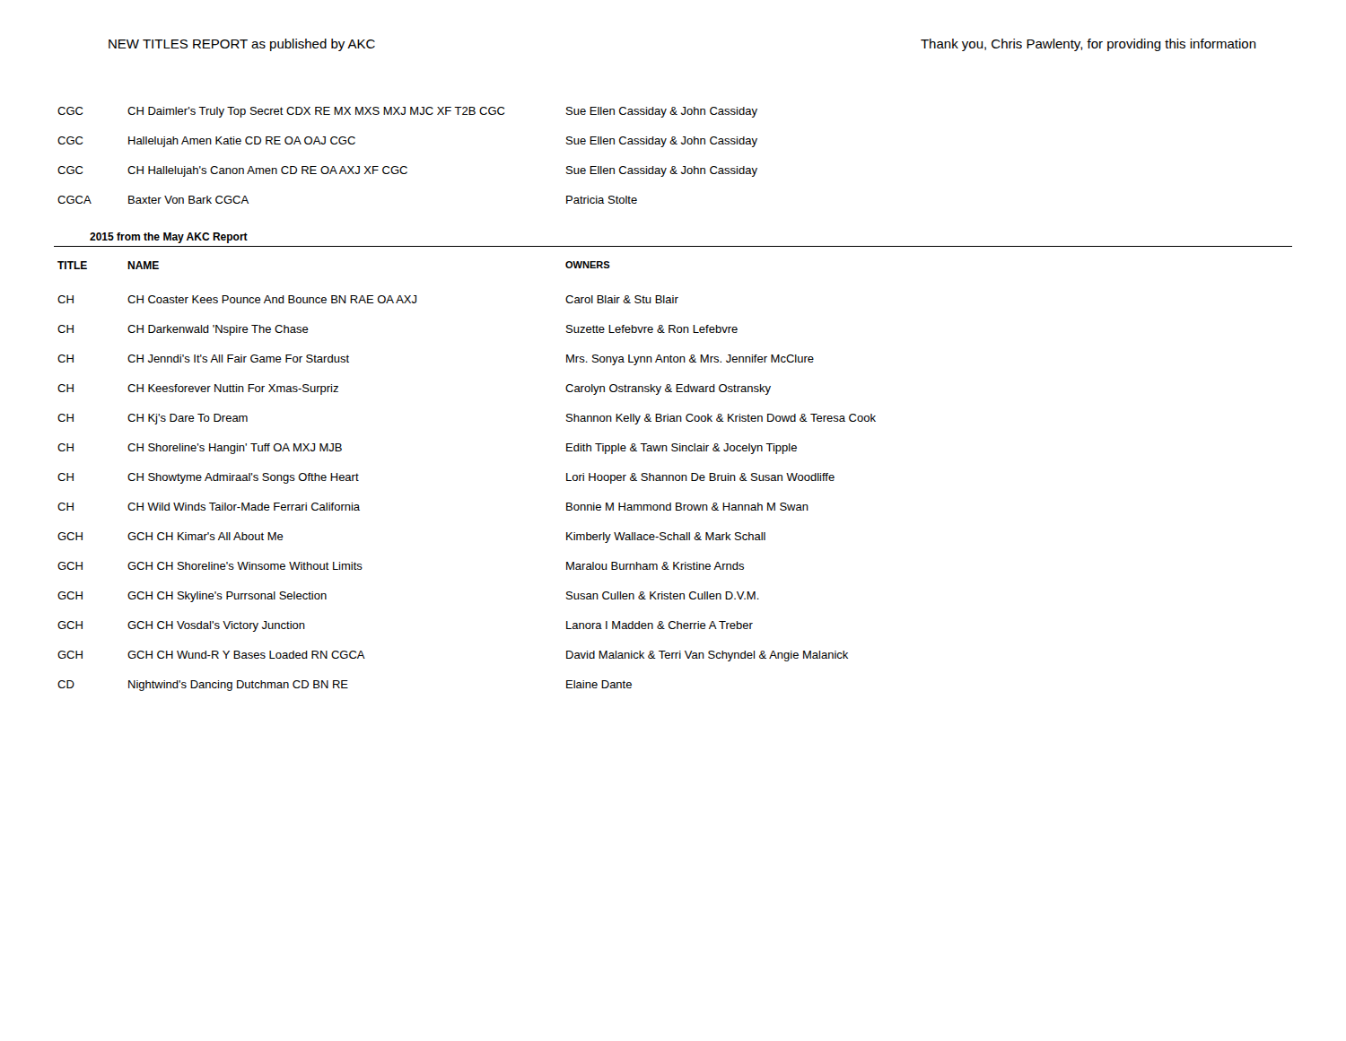NEW TITLES REPORT as published by AKC
Thank you, Chris Pawlenty, for providing this information
| CGC | CH Daimler's Truly Top Secret CDX RE MX MXS MXJ MJC XF T2B CGC | Sue Ellen Cassiday & John Cassiday |
| CGC | Hallelujah Amen Katie CD RE OA OAJ CGC | Sue Ellen Cassiday & John Cassiday |
| CGC | CH Hallelujah's Canon Amen CD RE OA AXJ XF CGC | Sue Ellen Cassiday & John Cassiday |
| CGCA | Baxter Von Bark CGCA | Patricia Stolte |
| 2015 from the May AKC Report | |
| TITLE | NAME | OWNERS |
| CH | CH Coaster Kees Pounce And Bounce BN RAE OA AXJ | Carol Blair & Stu Blair |
| CH | CH Darkenwald 'Nspire The Chase | Suzette Lefebvre & Ron Lefebvre |
| CH | CH Jenndi's It's All Fair Game For Stardust | Mrs. Sonya Lynn Anton & Mrs. Jennifer McClure |
| CH | CH Keesforever Nuttin For Xmas-Surpriz | Carolyn Ostransky & Edward Ostransky |
| CH | CH Kj's Dare To Dream | Shannon Kelly & Brian Cook & Kristen Dowd & Teresa Cook |
| CH | CH Shoreline's Hangin' Tuff OA MXJ MJB | Edith Tipple & Tawn Sinclair & Jocelyn Tipple |
| CH | CH Showtyme Admiraal's Songs Ofthe Heart | Lori Hooper & Shannon De Bruin & Susan Woodliffe |
| CH | CH Wild Winds Tailor-Made Ferrari California | Bonnie M Hammond Brown & Hannah M Swan |
| GCH | GCH CH Kimar's All About Me | Kimberly Wallace-Schall & Mark Schall |
| GCH | GCH CH Shoreline's Winsome Without Limits | Maralou Burnham & Kristine Arnds |
| GCH | GCH CH Skyline's Purrsonal Selection | Susan Cullen & Kristen Cullen D.V.M. |
| GCH | GCH CH Vosdal's Victory Junction | Lanora I Madden & Cherrie A Treber |
| GCH | GCH CH Wund-R Y Bases Loaded RN CGCA | David Malanick & Terri Van Schyndel & Angie Malanick |
| CD | Nightwind's Dancing Dutchman CD BN RE | Elaine Dante |